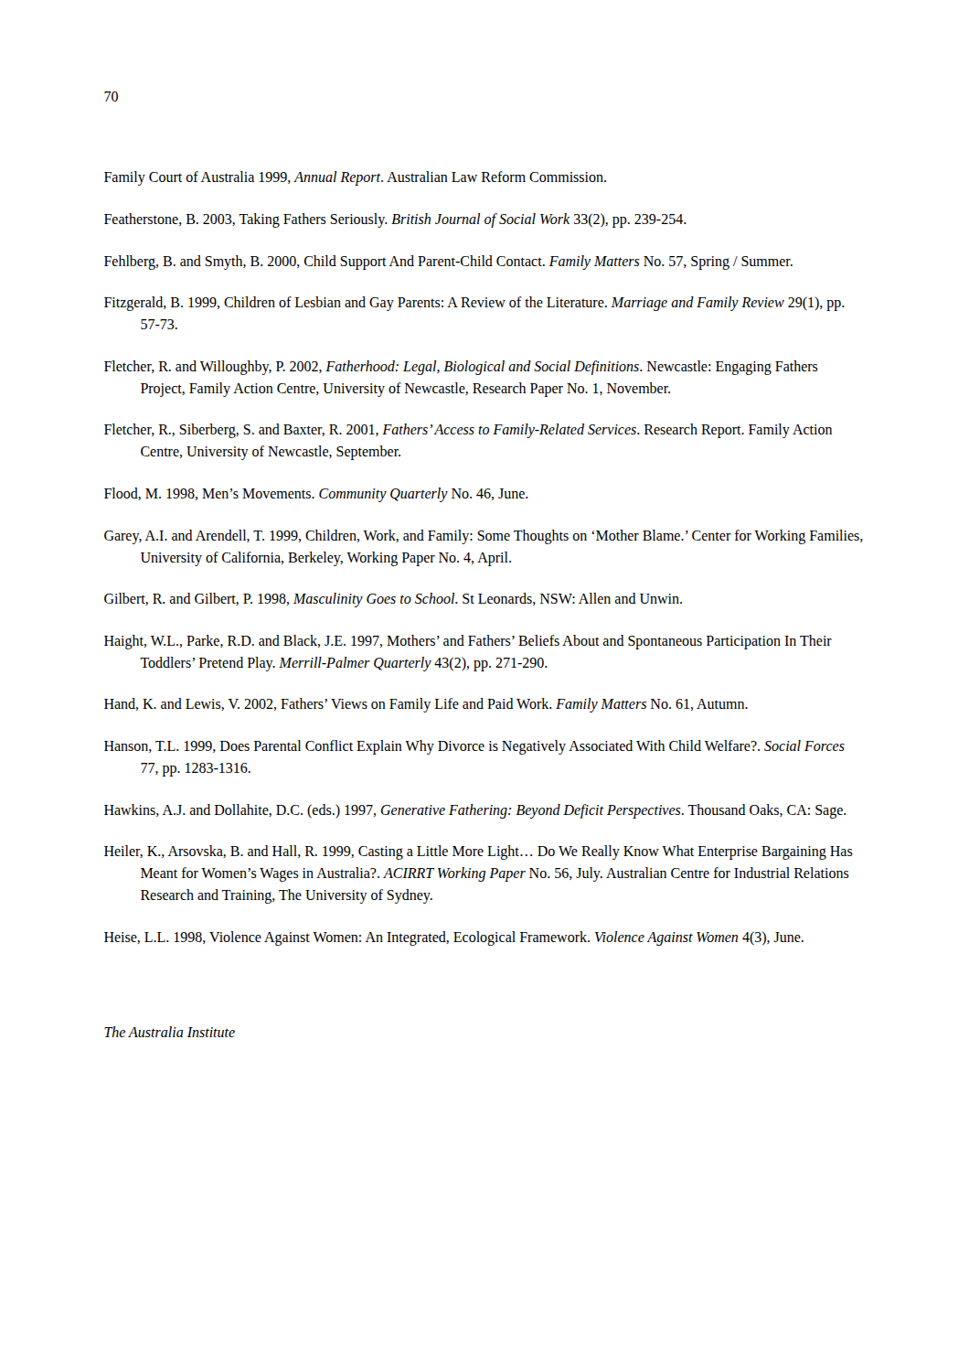70
Family Court of Australia 1999, Annual Report. Australian Law Reform Commission.
Featherstone, B. 2003, Taking Fathers Seriously. British Journal of Social Work 33(2), pp. 239-254.
Fehlberg, B. and Smyth, B. 2000, Child Support And Parent-Child Contact. Family Matters No. 57, Spring / Summer.
Fitzgerald, B. 1999, Children of Lesbian and Gay Parents: A Review of the Literature. Marriage and Family Review 29(1), pp. 57-73.
Fletcher, R. and Willoughby, P. 2002, Fatherhood: Legal, Biological and Social Definitions. Newcastle: Engaging Fathers Project, Family Action Centre, University of Newcastle, Research Paper No. 1, November.
Fletcher, R., Siberberg, S. and Baxter, R. 2001, Fathers’ Access to Family-Related Services. Research Report. Family Action Centre, University of Newcastle, September.
Flood, M. 1998, Men’s Movements. Community Quarterly No. 46, June.
Garey, A.I. and Arendell, T. 1999, Children, Work, and Family: Some Thoughts on ‘Mother Blame.’ Center for Working Families, University of California, Berkeley, Working Paper No. 4, April.
Gilbert, R. and Gilbert, P. 1998, Masculinity Goes to School. St Leonards, NSW: Allen and Unwin.
Haight, W.L., Parke, R.D. and Black, J.E. 1997, Mothers’ and Fathers’ Beliefs About and Spontaneous Participation In Their Toddlers’ Pretend Play. Merrill-Palmer Quarterly 43(2), pp. 271-290.
Hand, K. and Lewis, V. 2002, Fathers’ Views on Family Life and Paid Work. Family Matters No. 61, Autumn.
Hanson, T.L. 1999, Does Parental Conflict Explain Why Divorce is Negatively Associated With Child Welfare?. Social Forces 77, pp. 1283-1316.
Hawkins, A.J. and Dollahite, D.C. (eds.) 1997, Generative Fathering: Beyond Deficit Perspectives. Thousand Oaks, CA: Sage.
Heiler, K., Arsovska, B. and Hall, R. 1999, Casting a Little More Light… Do We Really Know What Enterprise Bargaining Has Meant for Women’s Wages in Australia?. ACIRRT Working Paper No. 56, July. Australian Centre for Industrial Relations Research and Training, The University of Sydney.
Heise, L.L. 1998, Violence Against Women: An Integrated, Ecological Framework. Violence Against Women 4(3), June.
The Australia Institute